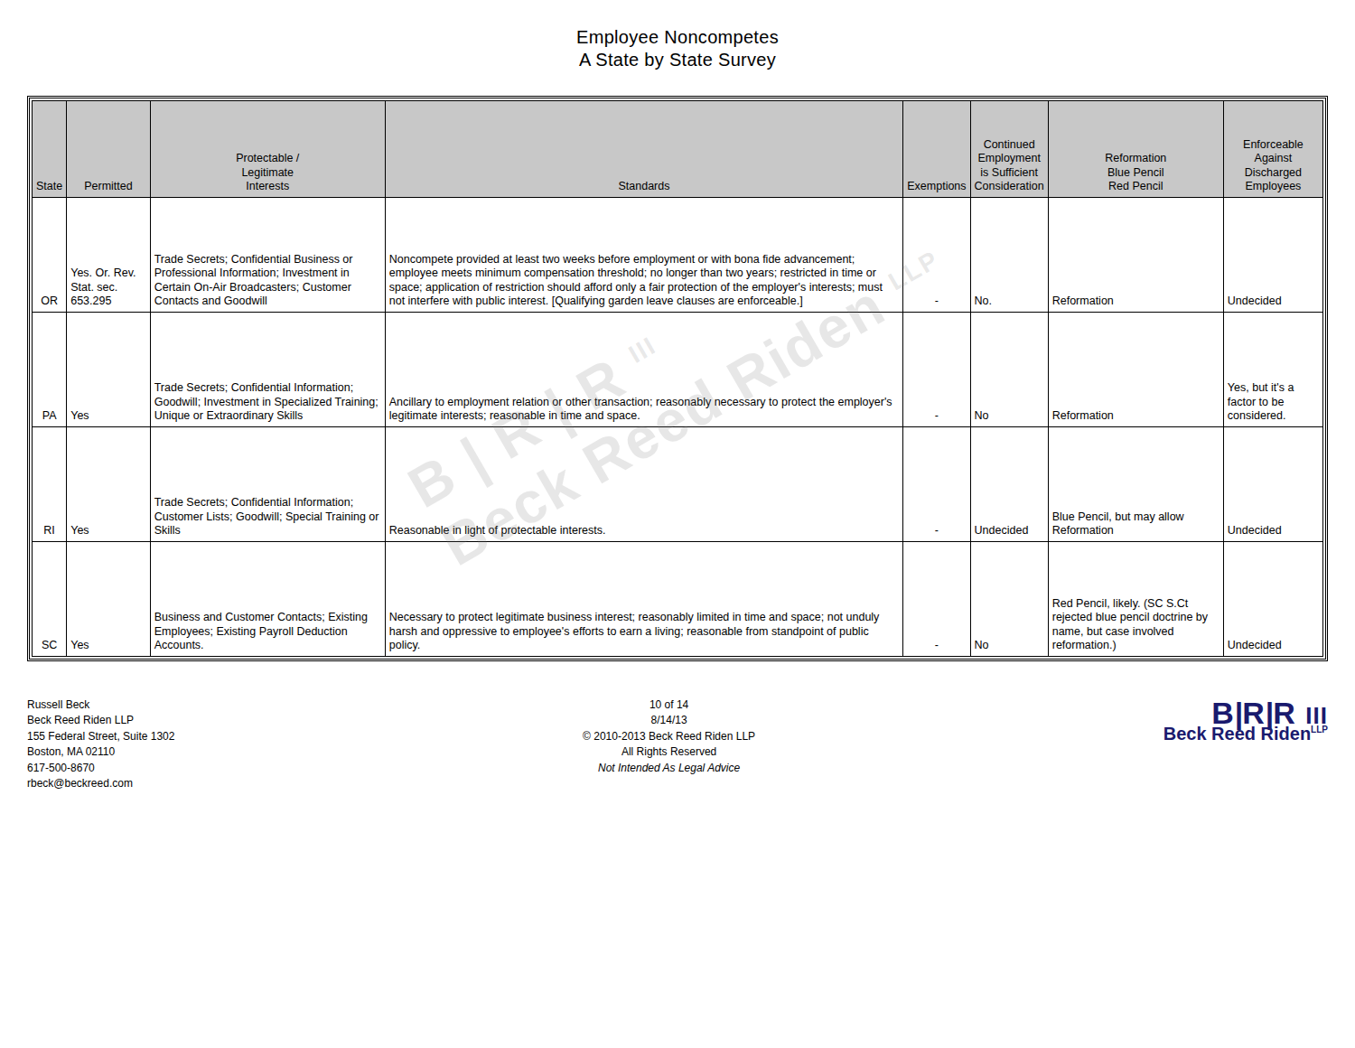Employee Noncompetes
A State by State Survey
B | R | R III
Beck Reed Riden LLP
| State | Permitted | Protectable / Legitimate Interests | Standards | Exemptions | Continued Employment is Sufficient Consideration | Reformation Blue Pencil Red Pencil | Enforceable Against Discharged Employees |
| --- | --- | --- | --- | --- | --- | --- | --- |
| OR | Yes. Or. Rev. Stat. sec. 653.295 | Trade Secrets; Confidential Business or Professional Information; Investment in Certain On-Air Broadcasters; Customer Contacts and Goodwill | Noncompete provided at least two weeks before employment or with bona fide advancement; employee meets minimum compensation threshold; no longer than two years; restricted in time or space; application of restriction should afford only a fair protection of the employer's interests; must not interfere with public interest. [Qualifying garden leave clauses are enforceable.] | - | No. | Reformation | Undecided |
| PA | Yes | Trade Secrets; Confidential Information; Goodwill; Investment in Specialized Training; Unique or Extraordinary Skills | Ancillary to employment relation or other transaction; reasonably necessary to protect the employer's legitimate interests; reasonable in time and space. | - | No | Reformation | Yes, but it's a factor to be considered. |
| RI | Yes | Trade Secrets; Confidential Information; Customer Lists; Goodwill; Special Training or Skills | Reasonable in light of protectable interests. | - | Undecided | Blue Pencil, but may allow Reformation | Undecided |
| SC | Yes | Business and Customer Contacts; Existing Employees; Existing Payroll Deduction Accounts. | Necessary to protect legitimate business interest; reasonably limited in time and space; not unduly harsh and oppressive to employee's efforts to earn a living; reasonable from standpoint of public policy. | - | No | Red Pencil, likely. (SC S.Ct rejected blue pencil doctrine by name, but case involved reformation.) | Undecided |
Russell Beck
Beck Reed Riden LLP
155 Federal Street, Suite 1302
Boston, MA 02110
617-500-8670
rbeck@beckreed.com
10 of 14
8/14/13
© 2010-2013 Beck Reed Riden LLP
All Rights Reserved
Not Intended As Legal Advice
B|R|R III
Beck Reed RidenLLP